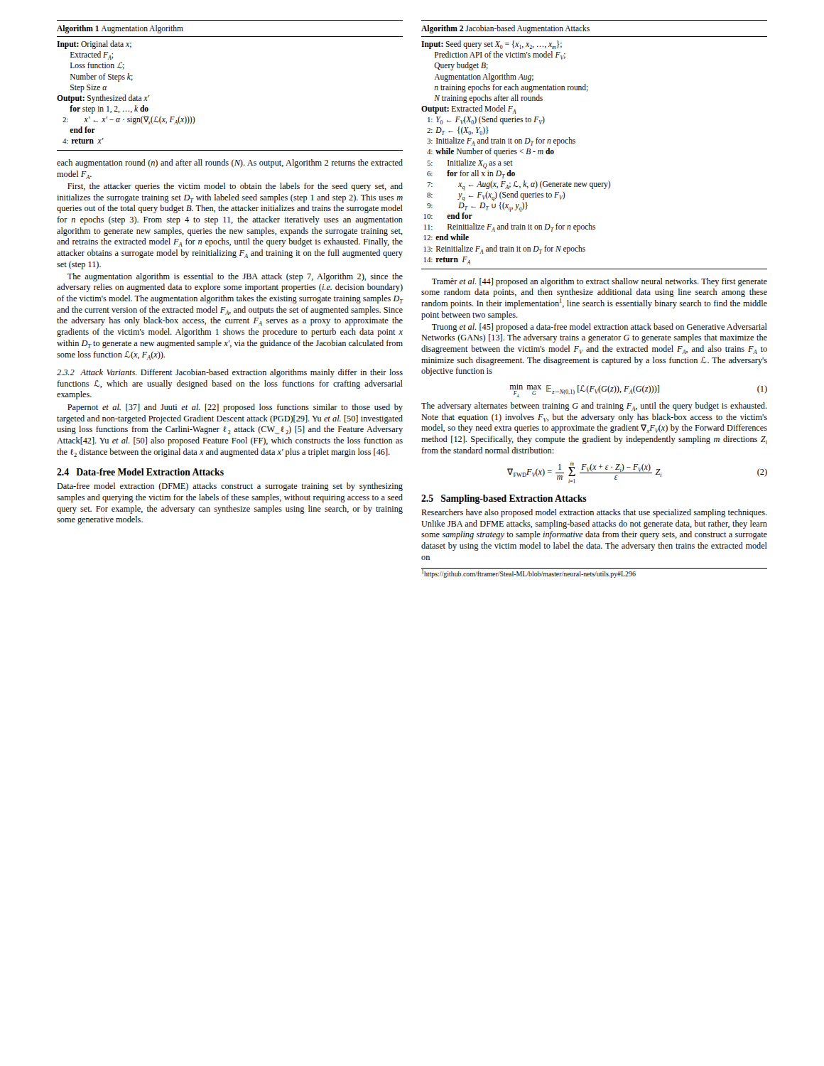Algorithm 1 Augmentation Algorithm
Input: Original data x; Extracted FA; Loss function ℒ; Number of Steps k; Step Size α Output: Synthesized data x′ for step in 1, 2, …, k do 2: x′ ← x′ − α · sign(∇x(ℒ(x, FA(x)))) end for 4: return x′
each augmentation round (n) and after all rounds (N). As output, Algorithm 2 returns the extracted model FA.
First, the attacker queries the victim model to obtain the labels for the seed query set, and initializes the surrogate training set DT with labeled seed samples (step 1 and step 2). This uses m queries out of the total query budget B. Then, the attacker initializes and trains the surrogate model for n epochs (step 3). From step 4 to step 11, the attacker iteratively uses an augmentation algorithm to generate new samples, queries the new samples, expands the surrogate training set, and retrains the extracted model FA for n epochs, until the query budget is exhausted. Finally, the attacker obtains a surrogate model by reinitializing FA and training it on the full augmented query set (step 11).
The augmentation algorithm is essential to the JBA attack (step 7, Algorithm 2), since the adversary relies on augmented data to explore some important properties (i.e. decision boundary) of the victim's model. The augmentation algorithm takes the existing surrogate training samples DT and the current version of the extracted model FA, and outputs the set of augmented samples. Since the adversary has only black-box access, the current FA serves as a proxy to approximate the gradients of the victim's model. Algorithm 1 shows the procedure to perturb each data point x within DT to generate a new augmented sample x′, via the guidance of the Jacobian calculated from some loss function ℒ(x, FA(x)).
2.3.2 Attack Variants. Different Jacobian-based extraction algorithms mainly differ in their loss functions ℒ, which are usually designed based on the loss functions for crafting adversarial examples.
Papernot et al. [37] and Juuti et al. [22] proposed loss functions similar to those used by targeted and non-targeted Projected Gradient Descent attack (PGD)[29]. Yu et al. [50] investigated using loss functions from the Carlini-Wagner ℓ2 attack (CW_ℓ2) [5] and the Feature Adversary Attack[42]. Yu et al. [50] also proposed Feature Fool (FF), which constructs the loss function as the ℓ2 distance between the original data x and augmented data x′ plus a triplet margin loss [46].
2.4 Data-free Model Extraction Attacks
Data-free model extraction (DFME) attacks construct a surrogate training set by synthesizing samples and querying the victim for the labels of these samples, without requiring access to a seed query set. For example, the adversary can synthesize samples using line search, or by training some generative models.
Algorithm 2 Jacobian-based Augmentation Attacks
Input: Seed query set X0 = {x1, x2, …, xm}; Prediction API of the victim's model FV; Query budget B; Augmentation Algorithm Aug; n training epochs for each augmentation round; N training epochs after all rounds Output: Extracted Model FA 1: Y0 ← FV(X0) (Send queries to FV) 2: DT ← {(X0, Y0)} 3: Initialize FA and train it on DT for n epochs 4: while Number of queries < B - m do 5: Initialize XQ as a set 6: for for all x in DT do 7: xq ← Aug(x, FA; ℒ, k, α) (Generate new query) 8: yq ← FV(xq) (Send queries to FV) 9: DT ← DT ∪ {(xq, yq)} 10: end for 11: Reinitialize FA and train it on DT for n epochs 12: end while 13: Reinitialize FA and train it on DT for N epochs 14: return FA
Tramèr et al. [44] proposed an algorithm to extract shallow neural networks. They first generate some random data points, and then synthesize additional data using line search among these random points. In their implementation1, line search is essentially binary search to find the middle point between two samples.
Truong et al. [45] proposed a data-free model extraction attack based on Generative Adversarial Networks (GANs) [13]. The adversary trains a generator G to generate samples that maximize the disagreement between the victim's model FV and the extracted model FA, and also trains FA to minimize such disagreement. The disagreement is captured by a loss function ℒ. The adversary's objective function is
min FA max G 𝔼z∼N(0,1) [ℒ(FV(G(z)), FA(G(z)))] (1)
The adversary alternates between training G and training FA, until the query budget is exhausted. Note that equation (1) involves FV, but the adversary only has black-box access to the victim's model, so they need extra queries to approximate the gradient ∇xFV(x) by the Forward Differences method [12]. Specifically, they compute the gradient by independently sampling m directions Zi from the standard normal distribution:
∇FWDFV(x) = 1 m mΣi=1 FV(x + ε · Zi) − FV(x) ε Zi (2)
2.5 Sampling-based Extraction Attacks
Researchers have also proposed model extraction attacks that use specialized sampling techniques. Unlike JBA and DFME attacks, sampling-based attacks do not generate data, but rather, they learn some sampling strategy to sample informative data from their query sets, and construct a surrogate dataset by using the victim model to label the data. The adversary then trains the extracted model on
1https://github.com/ftramer/Steal-ML/blob/master/neural-nets/utils.py#L296